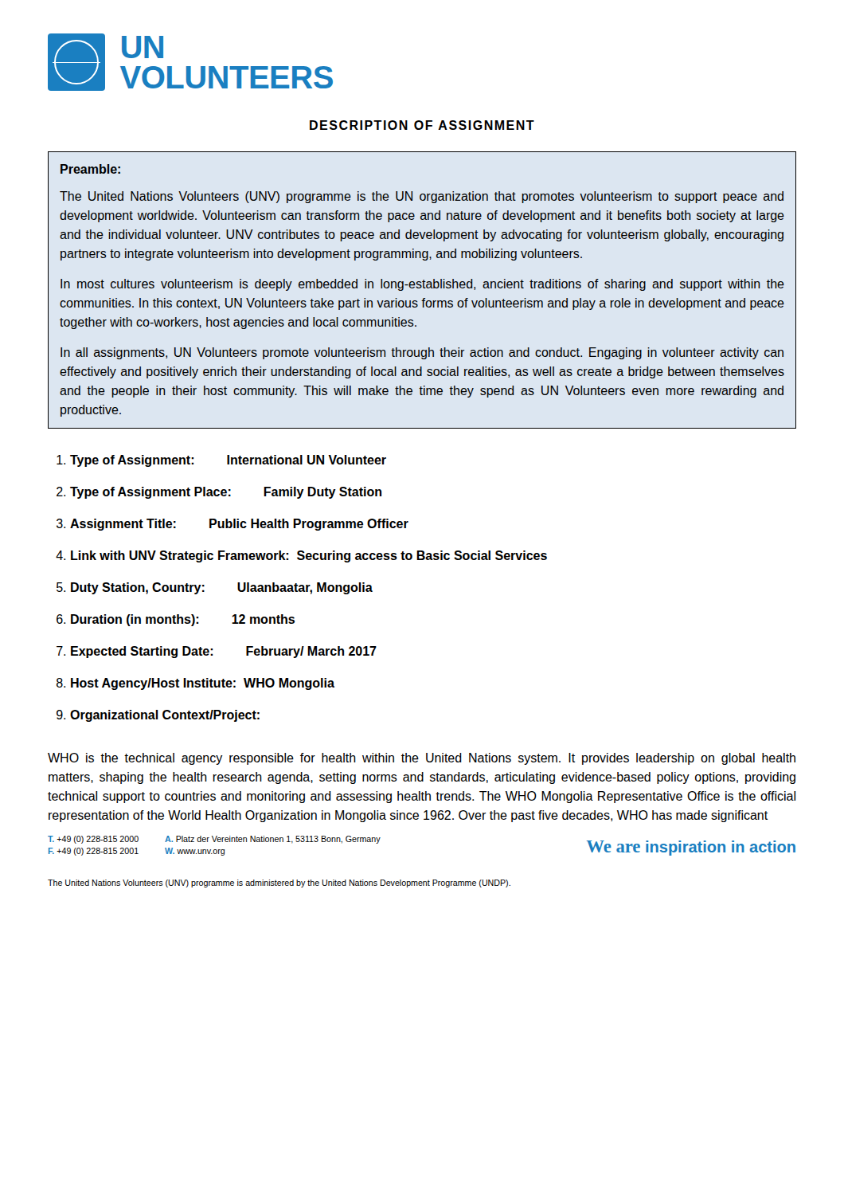UN VOLUNTEERS
DESCRIPTION OF ASSIGNMENT
Preamble:
The United Nations Volunteers (UNV) programme is the UN organization that promotes volunteerism to support peace and development worldwide. Volunteerism can transform the pace and nature of development and it benefits both society at large and the individual volunteer. UNV contributes to peace and development by advocating for volunteerism globally, encouraging partners to integrate volunteerism into development programming, and mobilizing volunteers.
In most cultures volunteerism is deeply embedded in long-established, ancient traditions of sharing and support within the communities. In this context, UN Volunteers take part in various forms of volunteerism and play a role in development and peace together with co-workers, host agencies and local communities.
In all assignments, UN Volunteers promote volunteerism through their action and conduct. Engaging in volunteer activity can effectively and positively enrich their understanding of local and social realities, as well as create a bridge between themselves and the people in their host community. This will make the time they spend as UN Volunteers even more rewarding and productive.
Type of Assignment: International UN Volunteer
Type of Assignment Place: Family Duty Station
Assignment Title: Public Health Programme Officer
Link with UNV Strategic Framework: Securing access to Basic Social Services
Duty Station, Country: Ulaanbaatar, Mongolia
Duration (in months): 12 months
Expected Starting Date: February/ March 2017
Host Agency/Host Institute: WHO Mongolia
Organizational Context/Project:
WHO is the technical agency responsible for health within the United Nations system. It provides leadership on global health matters, shaping the health research agenda, setting norms and standards, articulating evidence-based policy options, providing technical support to countries and monitoring and assessing health trends. The WHO Mongolia Representative Office is the official representation of the World Health Organization in Mongolia since 1962. Over the past five decades, WHO has made significant
We are inspiration in action
T. +49 (0) 228-815 2000
F. +49 (0) 228-815 2001
A. Platz der Vereinten Nationen 1, 53113 Bonn, Germany
W. www.unv.org
The United Nations Volunteers (UNV) programme is administered by the United Nations Development Programme (UNDP).